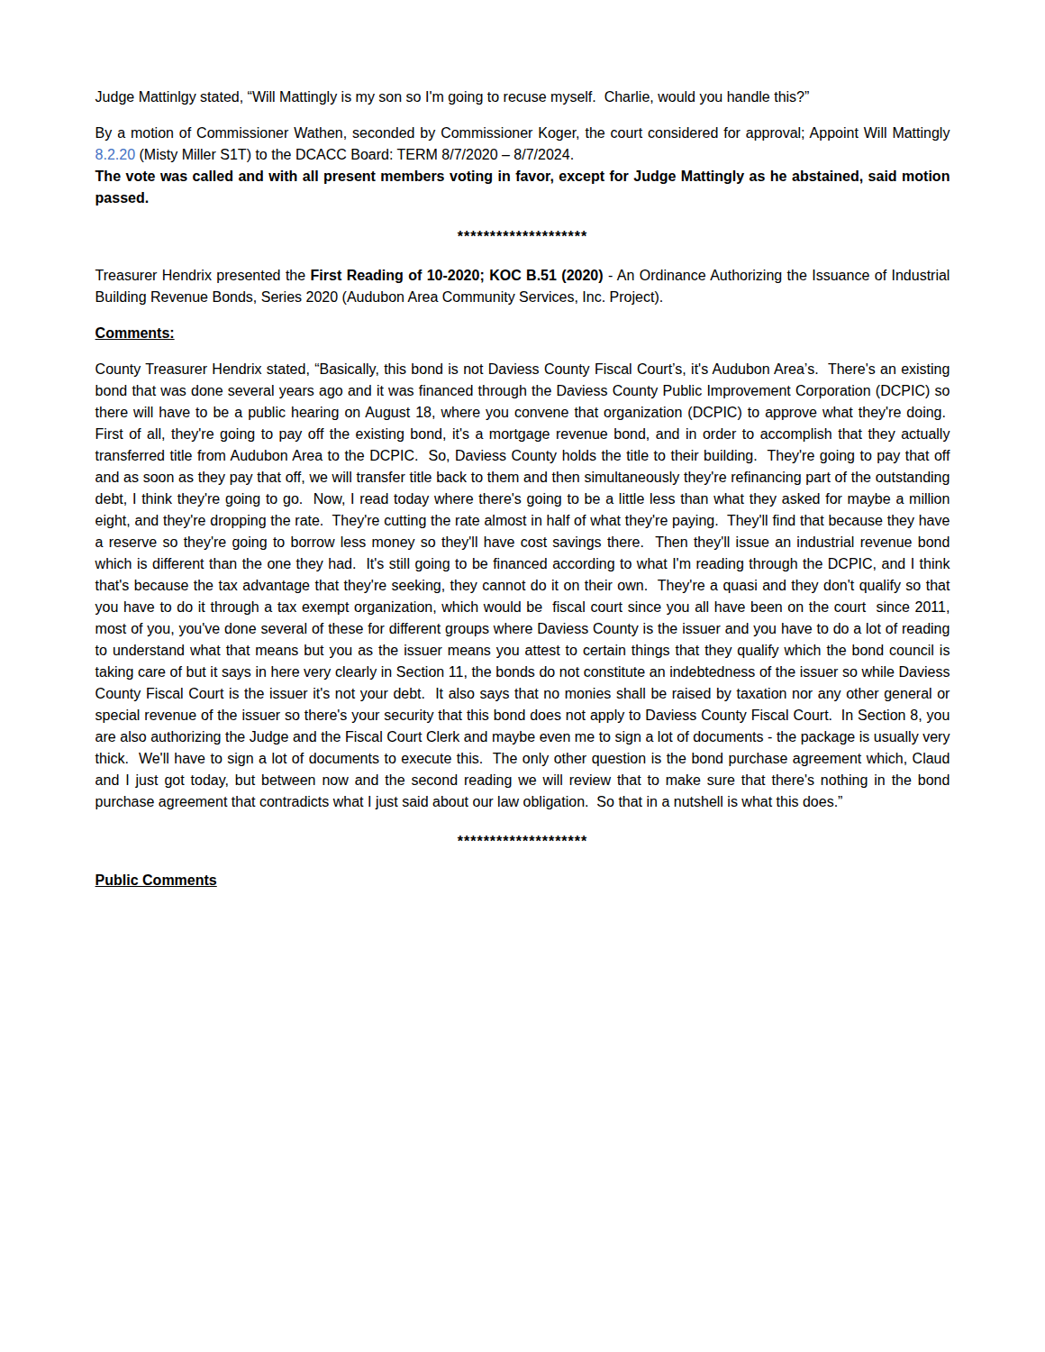Judge Mattinlgy stated, “Will Mattingly is my son so I'm going to recuse myself. Charlie, would you handle this?”
By a motion of Commissioner Wathen, seconded by Commissioner Koger, the court considered for approval; Appoint Will Mattingly 8.2.20 (Misty Miller S1T) to the DCACC Board: TERM 8/7/2020 – 8/7/2024.
The vote was called and with all present members voting in favor, except for Judge Mattingly as he abstained, said motion passed.
********************
Treasurer Hendrix presented the First Reading of 10-2020; KOC B.51 (2020) - An Ordinance Authorizing the Issuance of Industrial Building Revenue Bonds, Series 2020 (Audubon Area Community Services, Inc. Project).
Comments:
County Treasurer Hendrix stated, “Basically, this bond is not Daviess County Fiscal Court’s, it's Audubon Area’s. There's an existing bond that was done several years ago and it was financed through the Daviess County Public Improvement Corporation (DCPIC) so there will have to be a public hearing on August 18, where you convene that organization (DCPIC) to approve what they're doing. First of all, they're going to pay off the existing bond, it's a mortgage revenue bond, and in order to accomplish that they actually transferred title from Audubon Area to the DCPIC. So, Daviess County holds the title to their building. They're going to pay that off and as soon as they pay that off, we will transfer title back to them and then simultaneously they're refinancing part of the outstanding debt, I think they're going to go. Now, I read today where there's going to be a little less than what they asked for maybe a million eight, and they're dropping the rate. They're cutting the rate almost in half of what they're paying. They'll find that because they have a reserve so they're going to borrow less money so they'll have cost savings there. Then they'll issue an industrial revenue bond which is different than the one they had. It's still going to be financed according to what I'm reading through the DCPIC, and I think that's because the tax advantage that they're seeking, they cannot do it on their own. They're a quasi and they don't qualify so that you have to do it through a tax exempt organization, which would be fiscal court since you all have been on the court since 2011, most of you, you've done several of these for different groups where Daviess County is the issuer and you have to do a lot of reading to understand what that means but you as the issuer means you attest to certain things that they qualify which the bond council is taking care of but it says in here very clearly in Section 11, the bonds do not constitute an indebtedness of the issuer so while Daviess County Fiscal Court is the issuer it's not your debt. It also says that no monies shall be raised by taxation nor any other general or special revenue of the issuer so there's your security that this bond does not apply to Daviess County Fiscal Court. In Section 8, you are also authorizing the Judge and the Fiscal Court Clerk and maybe even me to sign a lot of documents - the package is usually very thick. We'll have to sign a lot of documents to execute this. The only other question is the bond purchase agreement which, Claud and I just got today, but between now and the second reading we will review that to make sure that there's nothing in the bond purchase agreement that contradicts what I just said about our law obligation. So that in a nutshell is what this does.”
********************
Public Comments